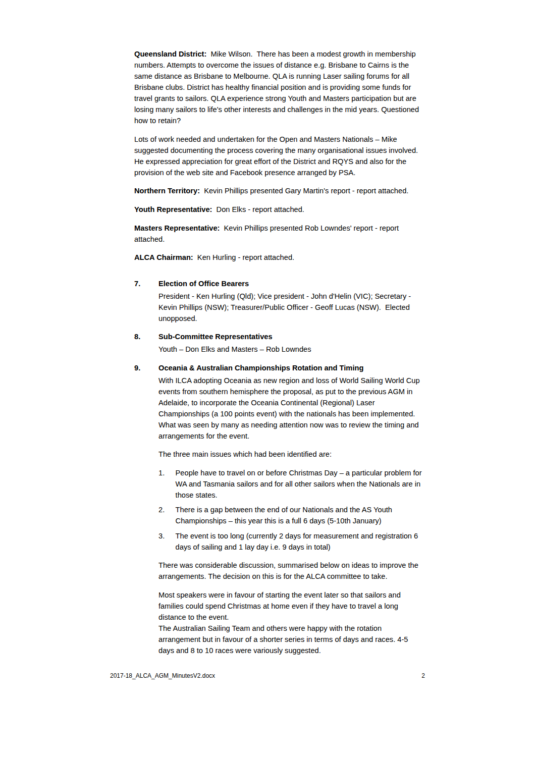Queensland District: Mike Wilson. There has been a modest growth in membership numbers. Attempts to overcome the issues of distance e.g. Brisbane to Cairns is the same distance as Brisbane to Melbourne. QLA is running Laser sailing forums for all Brisbane clubs. District has healthy financial position and is providing some funds for travel grants to sailors. QLA experience strong Youth and Masters participation but are losing many sailors to life's other interests and challenges in the mid years. Questioned how to retain?
Lots of work needed and undertaken for the Open and Masters Nationals – Mike suggested documenting the process covering the many organisational issues involved. He expressed appreciation for great effort of the District and RQYS and also for the provision of the web site and Facebook presence arranged by PSA.
Northern Territory: Kevin Phillips presented Gary Martin's report - report attached.
Youth Representative: Don Elks - report attached.
Masters Representative: Kevin Phillips presented Rob Lowndes' report - report attached.
ALCA Chairman: Ken Hurling - report attached.
7. Election of Office Bearers
President - Ken Hurling (Qld); Vice president - John d'Helin (VIC); Secretary - Kevin Phillips (NSW); Treasurer/Public Officer - Geoff Lucas (NSW). Elected unopposed.
8. Sub-Committee Representatives
Youth – Don Elks and Masters – Rob Lowndes
9. Oceania & Australian Championships Rotation and Timing
With ILCA adopting Oceania as new region and loss of World Sailing World Cup events from southern hemisphere the proposal, as put to the previous AGM in Adelaide, to incorporate the Oceania Continental (Regional) Laser Championships (a 100 points event) with the nationals has been implemented. What was seen by many as needing attention now was to review the timing and arrangements for the event.
The three main issues which had been identified are:
1. People have to travel on or before Christmas Day – a particular problem for WA and Tasmania sailors and for all other sailors when the Nationals are in those states.
2. There is a gap between the end of our Nationals and the AS Youth Championships – this year this is a full 6 days (5-10th January)
3. The event is too long (currently 2 days for measurement and registration 6 days of sailing and 1 lay day i.e. 9 days in total)
There was considerable discussion, summarised below on ideas to improve the arrangements. The decision on this is for the ALCA committee to take.
Most speakers were in favour of starting the event later so that sailors and families could spend Christmas at home even if they have to travel a long distance to the event.
The Australian Sailing Team and others were happy with the rotation arrangement but in favour of a shorter series in terms of days and races. 4-5 days and 8 to 10 races were variously suggested.
2017-18_ALCA_AGM_MinutesV2.docx 2